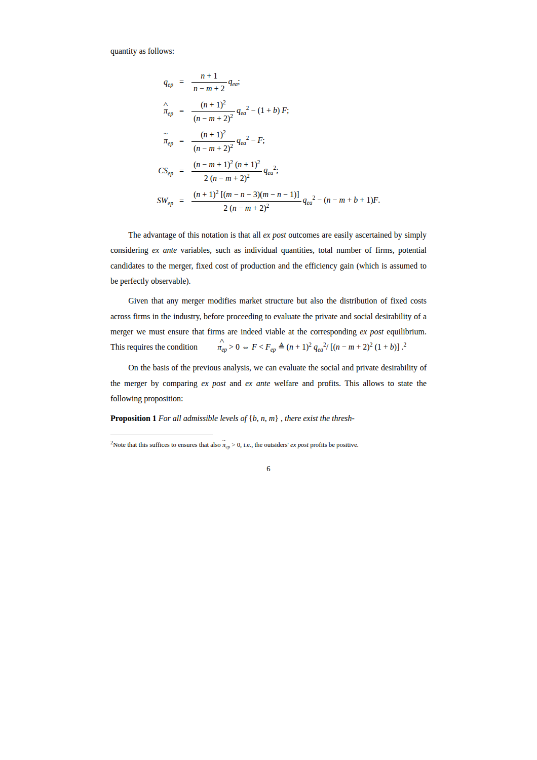quantity as follows:
| q ep | = | n + 1 n − m + 2 q ea ; |
| π ep | = | ( n + 1) 2 ( n − m + 2) 2 q ea 2 − (1 + b ) F ; |
| π ep | = | ( n + 1) 2 ( n − m + 2) 2 q ea 2 − F ; |
| CS ep | = | ( n − m + 1) 2 ( n + 1) 2 2 ( n − m + 2) 2 q ea 2 ; |
| SW ep | = | ( n + 1) 2 [( m − n − 3)( m − n − 1)] 2 ( n − m + 2) 2 q ea 2 − ( n − m + b + 1) F . |
The advantage of this notation is that all ex post outcomes are easily ascertained by simply considering ex ante variables, such as individual quantities, total number of firms, potential candidates to the merger, fixed cost of production and the efficiency gain (which is assumed to be perfectly observable).
Given that any merger modifies market structure but also the distribution of fixed costs across firms in the industry, before proceeding to evaluate the private and social desirability of a merger we must ensure that firms are indeed viable at the corresponding ex post equilibrium. This requires the condition πep > 0 ⇔ F < Fep ≜ (n + 1)2 qea 2/ [(n − m + 2)2 (1 + b)] .2
On the basis of the previous analysis, we can evaluate the social and private desirability of the merger by comparing ex post and ex ante welfare and profits. This allows to state the following proposition:
Proposition 1 For all admissible levels of {b, n, m} , there exist the thresh-
2Note that this suffices to ensures that also πep > 0, i.e., the outsiders' ex post profits be positive.
6